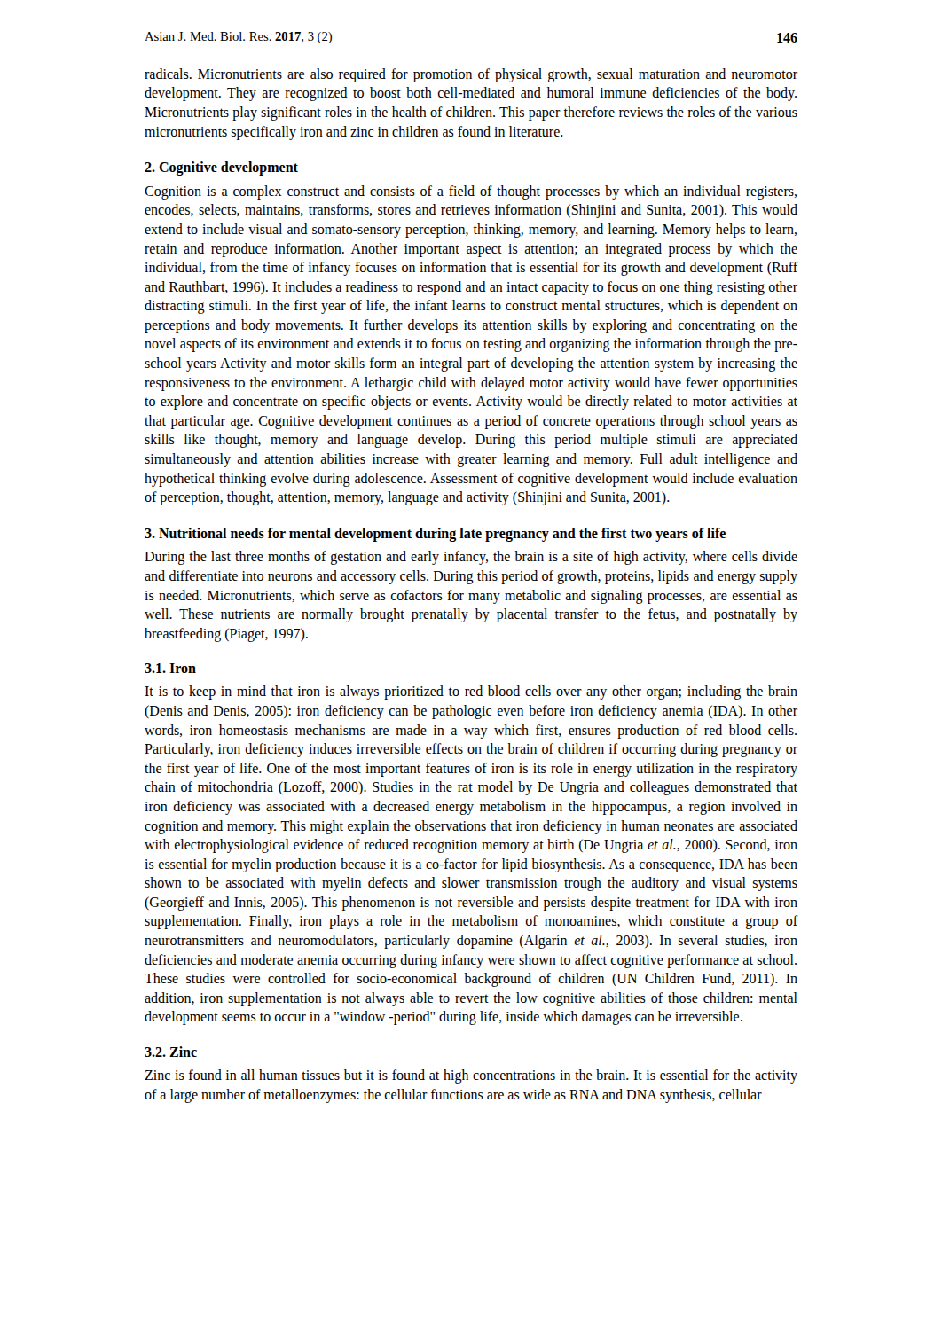Asian J. Med. Biol. Res. 2017, 3 (2)
146
radicals. Micronutrients are also required for promotion of physical growth, sexual maturation and neuromotor development. They are recognized to boost both cell-mediated and humoral immune deficiencies of the body. Micronutrients play significant roles in the health of children. This paper therefore reviews the roles of the various micronutrients specifically iron and zinc in children as found in literature.
2. Cognitive development
Cognition is a complex construct and consists of a field of thought processes by which an individual registers, encodes, selects, maintains, transforms, stores and retrieves information (Shinjini and Sunita, 2001). This would extend to include visual and somato-sensory perception, thinking, memory, and learning. Memory helps to learn, retain and reproduce information. Another important aspect is attention; an integrated process by which the individual, from the time of infancy focuses on information that is essential for its growth and development (Ruff and Rauthbart, 1996). It includes a readiness to respond and an intact capacity to focus on one thing resisting other distracting stimuli. In the first year of life, the infant learns to construct mental structures, which is dependent on perceptions and body movements. It further develops its attention skills by exploring and concentrating on the novel aspects of its environment and extends it to focus on testing and organizing the information through the pre-school years Activity and motor skills form an integral part of developing the attention system by increasing the responsiveness to the environment. A lethargic child with delayed motor activity would have fewer opportunities to explore and concentrate on specific objects or events. Activity would be directly related to motor activities at that particular age. Cognitive development continues as a period of concrete operations through school years as skills like thought, memory and language develop. During this period multiple stimuli are appreciated simultaneously and attention abilities increase with greater learning and memory. Full adult intelligence and hypothetical thinking evolve during adolescence. Assessment of cognitive development would include evaluation of perception, thought, attention, memory, language and activity (Shinjini and Sunita, 2001).
3. Nutritional needs for mental development during late pregnancy and the first two years of life
During the last three months of gestation and early infancy, the brain is a site of high activity, where cells divide and differentiate into neurons and accessory cells. During this period of growth, proteins, lipids and energy supply is needed. Micronutrients, which serve as cofactors for many metabolic and signaling processes, are essential as well. These nutrients are normally brought prenatally by placental transfer to the fetus, and postnatally by breastfeeding (Piaget, 1997).
3.1. Iron
It is to keep in mind that iron is always prioritized to red blood cells over any other organ; including the brain (Denis and Denis, 2005): iron deficiency can be pathologic even before iron deficiency anemia (IDA). In other words, iron homeostasis mechanisms are made in a way which first, ensures production of red blood cells. Particularly, iron deficiency induces irreversible effects on the brain of children if occurring during pregnancy or the first year of life. One of the most important features of iron is its role in energy utilization in the respiratory chain of mitochondria (Lozoff, 2000). Studies in the rat model by De Ungria and colleagues demonstrated that iron deficiency was associated with a decreased energy metabolism in the hippocampus, a region involved in cognition and memory. This might explain the observations that iron deficiency in human neonates are associated with electrophysiological evidence of reduced recognition memory at birth (De Ungria et al., 2000). Second, iron is essential for myelin production because it is a co-factor for lipid biosynthesis. As a consequence, IDA has been shown to be associated with myelin defects and slower transmission trough the auditory and visual systems (Georgieff and Innis, 2005). This phenomenon is not reversible and persists despite treatment for IDA with iron supplementation. Finally, iron plays a role in the metabolism of monoamines, which constitute a group of neurotransmitters and neuromodulators, particularly dopamine (Algarín et al., 2003). In several studies, iron deficiencies and moderate anemia occurring during infancy were shown to affect cognitive performance at school. These studies were controlled for socio-economical background of children (UN Children Fund, 2011). In addition, iron supplementation is not always able to revert the low cognitive abilities of those children: mental development seems to occur in a "window -period" during life, inside which damages can be irreversible.
3.2. Zinc
Zinc is found in all human tissues but it is found at high concentrations in the brain. It is essential for the activity of a large number of metalloenzymes: the cellular functions are as wide as RNA and DNA synthesis, cellular